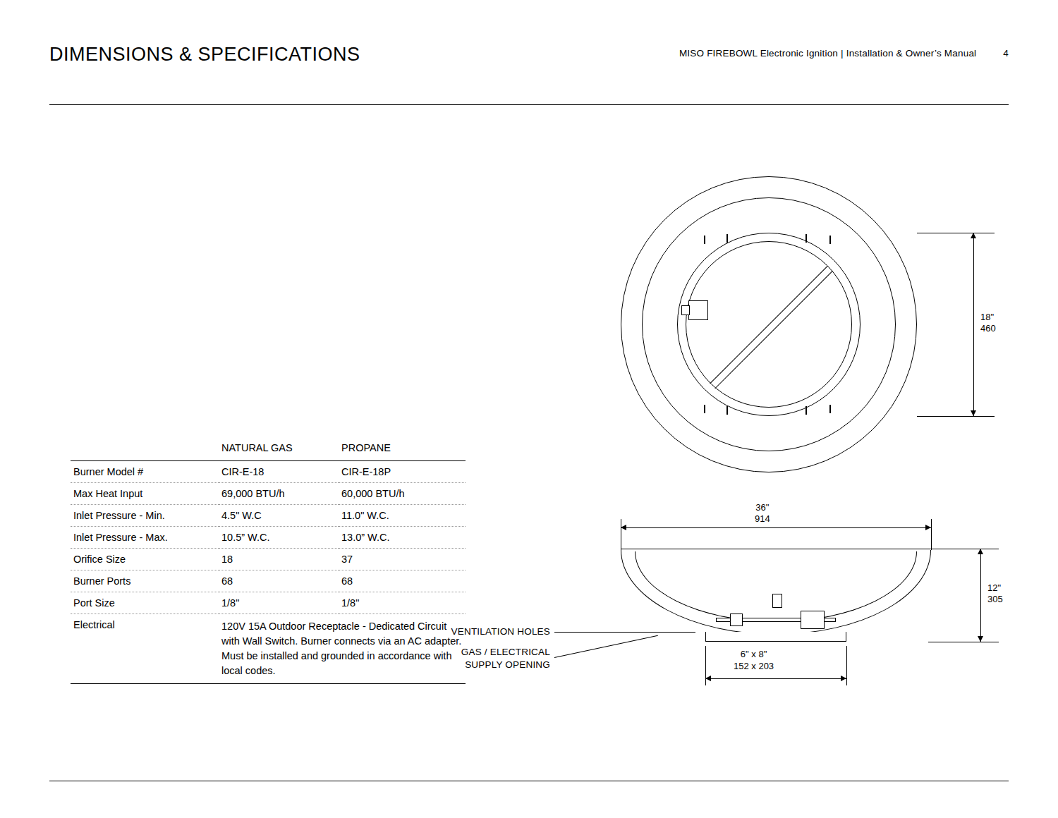DIMENSIONS & SPECIFICATIONS
MISO FIREBOWL Electronic Ignition | Installation & Owner’s Manual 4
| | NATURAL GAS | PROPANE |
| --- | --- | --- |
| Burner Model # | CIR-E-18 | CIR-E-18P |
| Max Heat Input | 69,000 BTU/h | 60,000 BTU/h |
| Inlet Pressure - Min. | 4.5" W.C | 11.0" W.C. |
| Inlet Pressure - Max. | 10.5” W.C. | 13.0” W.C. |
| Orifice Size | 18 | 37 |
| Burner Ports | 68 | 68 |
| Port Size | 1/8" | 1/8" |
| Electrical | 120V 15A Outdoor Receptacle - Dedicated Circuit with Wall Switch. Burner connects via an AC adapter. Must be installed and grounded in accordance with local codes. |
18"
460
36"
914
12"
305
6" x 8"
152 x 203
VENTILATION HOLES
GAS / ELECTRICAL
SUPPLY OPENING